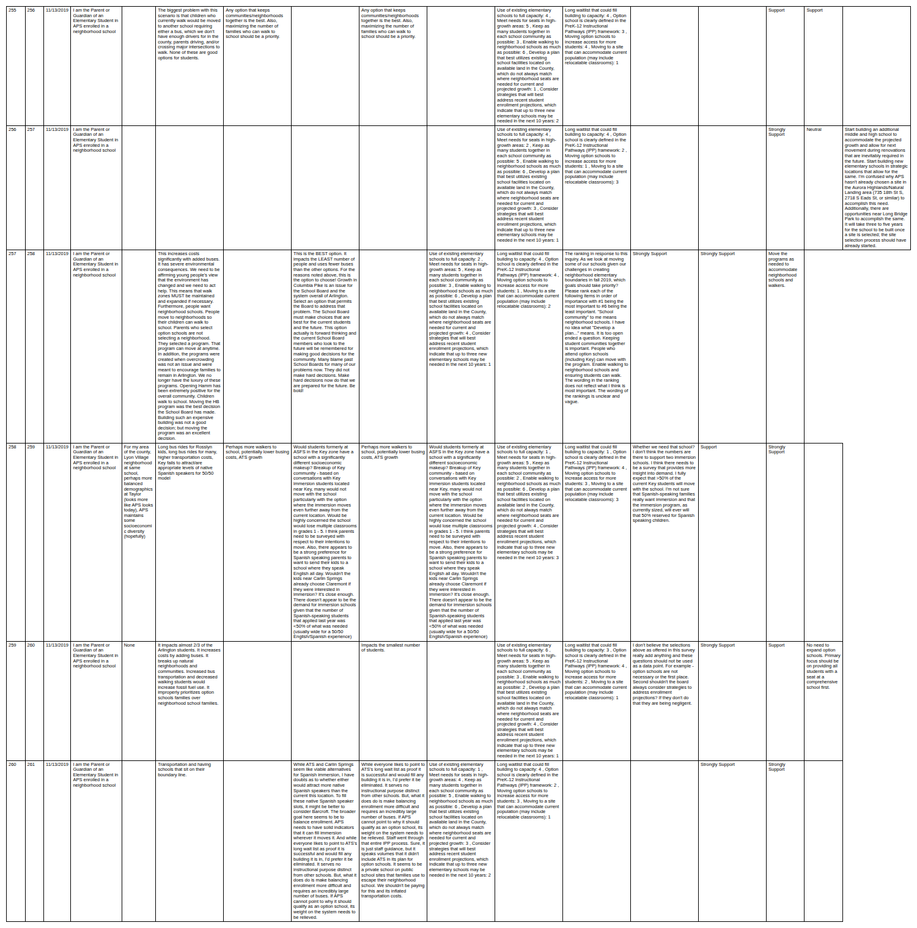| 255 | 256 | 11/13/2019 | I am the Parent or Guardian of an Elementary Student in APS enrolled in a neighborhood school | | The biggest problem with this scenario is that children who currently walk would be moved to another school requiring either a bus, which we don't have enough drivers for in the county, parents driving, and/or crossing major intersections to walk. None of these are good options for students. | Any option that keeps communities/neighborhoods together is the best. Also, maximizing the number of families who can walk to school should be a priority. | | Any option that keeps communities/neighborhoods together is the best. Also, maximizing the number of families who can walk to school should be a priority. | | Use of existing elementary schools to full capacity: 4 , Meet needs for seats in high-growth areas: 5 , Keep as many students together in each school community as possible: 3 , Enable walking to neighborhood schools as much as possible: 6 , Develop a plan that best utilizes existing school facilities located on available land in the County, which do not always match where neighborhood seats are needed for current and projected growth: 1 , Consider strategies that will best address recent student enrollment projections, which indicate that up to three new elementary schools may be needed in the next 10 years: 2 | Long waitlist that could fill building to capacity: 4 , Option school is clearly defined in the PreK-12 Instructional Pathways (IPP) framework: 3 , Moving option schools to increase access for more students: 4 , Moving to a site that can accommodate current population (may include relocatable classrooms): 1 | | | Support | Support | |
| 256 | 257 | 11/13/2019 | I am the Parent or Guardian of an Elementary Student in APS enrolled in a neighborhood school | | | | | | | Use of existing elementary schools to full capacity: 4 , Meet needs for seats in high-growth areas: 2 , Keep as many students together in each school community as possible: 5 , Enable walking to neighborhood schools as much as possible: 6 , Develop a plan that best utilizes existing school facilities located on available land in the County, which do not always match where neighborhood seats are needed for current and projected growth: 3 , Consider strategies that will best address recent student enrollment projections, which indicate that up to three new elementary schools may be needed in the next 10 years: 1 | Long waitlist that could fill building to capacity: 4 , Option school is clearly defined in the PreK-12 Instructional Pathways (IPP) framework: 2 , Moving option schools to increase access for more students: 1 , Moving to a site that can accommodate current population (may include relocatable classrooms): 3 | | | Strongly Support | Neutral | Start building an additional middle and high school to accommodate the projected growth and allow for next movement during renovations that are inevitably required in the future. Start building new elementary schools in strategic locations that allow for the same. I'm confused why APS hasn't already chosen a site in the Aurora Highlands/Natural Landing area (735 18th St S, 2718 S Eads St, or similar) to accomplish this need. Additionally, there are opportunities near Long Bridge Park to accomplish the same. It will take three to five years for the school to be built once a site is selected; the site selection process should have already started. |
| 257 | 258 | 11/13/2019 | I am the Parent or Guardian of an Elementary Student in APS enrolled in a neighborhood school | | This increases costs significantly with added buses. It has severe environmental consequences. We need to be affirming young people's view that the environment has changed and we need to act help. This means that walk zones MUST be maintained and expanded if necessary. Furthermore, people want neighborhood schools. People move to neighborhoods so their children can walk to school. Parents who select option schools are not selecting a neighborhood. They selected a program. That program can move at anytime. In addition, the programs were created when overcrowding was not an issue and were meant to encourage families to remain in Arlington. We no longer have the luxury of these programs. Opening Hamm has been extremely positive for the overall community. Children walk to school. Moving the HB program was the best decision the School Board has made. Building such an expensive building was not a good decision; but moving the program was an excellent decision. | | This is the BEST option. It impacts the LEAST number of people and uses fewer buses than the other options. For the reasons noted above, this is the option to choose! Growth in Columbia Pike is an issue for the School Board and the system overall of Arlington. Select an option that permits the Board to address that problem. The School Board must make choices that are best for the current students and the future. This option actually is forward thinking and the current School Board members who look to the future will be remembered for making good decisions for the community. Many blame past School Boards for many of our problems now. They did not make hard decisions. Make hard decisions now do that we are prepared for the future. Be bold! | | Use of existing elementary schools to full capacity: 2 , Meet needs for seats in high-growth areas: 5 , Keep as many students together in each school community as possible: 3 , Enable walking to neighborhood schools as much as possible: 6 , Develop a plan that best utilizes existing school facilities located on available land in the County, which do not always match where neighborhood seats are needed for current and projected growth: 4 , Consider strategies that will best address recent student enrollment projections, which indicate that up to three new elementary schools may be needed in the next 10 years: 1 | Long waitlist that could fill building to capacity: 4 , Option school is clearly defined in the PreK-12 Instructional Pathways (IPP) framework: 4 , Moving option schools to increase access for more students: 1 , Moving to a site that can accommodate current population (may include relocatable classrooms): 2 | The ranking in response to this inquiry. As we look at moving some of our schools given our challenges in creating neighborhood elementary boundaries in fall 2019, which goals should take priority? Please rank each of the following items in order of importance with #1 being the most important to #6 being the least important. "School community" to me means neighborhood schools. I have no idea what "Develop a plan..." means. It is too open ended a question. Keeping student communities together is important. People who attend option schools (including Key) can move with the program. Enable walking to neighborhood schools and ensuring students can walk. The wording in the ranking does not reflect what I think is most important. The wording of the rankings is unclear and vague. | Strongly Support | Strongly Support | Move the programs as needed to accommodate neighborhood schools and walkers. |
| 258 | 259 | 11/13/2019 | I am the Parent or Guardian of an Elementary Student in APS enrolled in a neighborhood school | For my area of the county, Lyon Village neighborhood at same school, perhaps more balanced demographics at Taylor (looks more like APS looks today), APS maintains some socioeconomic diversity (hopefully) | Long bus rides for Rosslyn kids, long bus rides for many, higher transportation costs, Key fails to attract/are appropriate levels of native Spanish speakers for 50/50 model | Perhaps more walkers to school, potentially lower busing costs, ATS growth | Would students formerly at ASFS in the Key zone have a school with a significantly different socioeconomic makeup? Breakup of Key community - based on conversations with Key immersion students located near Key, many would not move with the school particularly with the option where the immersion moves even further away from the current location. Would be highly concerned the school would lose multiple classrooms in grades 1 - 5. I think parents need to be surveyed with respect to their intentions to move. Also, there appears to be a strong preference for Spanish speaking parents to want to send their kids to a school where they speak English all day. Wouldn't the kids near Carlin Springs already choose Claremont if they were interested in immersion? It's close enough. There doesn't appear to be the demand for immersion schools given that the number of Spanish-speaking students that applied last year was <50% of what was needed (usually wide for a 50/50 English/Spanish experience) | Perhaps more walkers to school, potentially lower busing costs, ATS growth | Would students formerly at ASFS in the Key zone have a school with a significantly different socioeconomic makeup? Breakup of Key community - based on conversations with Key immersion students located near Key, many would not move with the school particularly with the option where the immersion moves even further away from the current location. Would be highly concerned the school would lose multiple classrooms in grades 1 - 5. I think parents need to be surveyed with respect to their intentions to move. Also, there appears to be a strong preference for Spanish speaking parents to want to send their kids to a school where they speak English all day. Wouldn't the kids near Carlin Springs already choose Claremont if they were interested in immersion? It's close enough. There doesn't appear to be the demand for immersion schools given that the number of Spanish-speaking students that applied last year was <50% of what was needed (usually wide for a 50/50 English/Spanish experience) | Use of existing elementary schools to full capacity: 1 , Meet needs for seats in high-growth areas: 5 , Keep as many students together in each school community as possible: 2 , Enable walking to neighborhood schools as much as possible: 6 , Develop a plan that best utilizes existing school facilities located on available land in the County, which do not always match where neighborhood seats are needed for current and projected growth: 4 , Consider strategies that will best address recent student enrollment projections, which indicate that up to three new elementary schools may be needed in the next 10 years: 3 | Long waitlist that could fill building to capacity: 1 , Option school is clearly defined in the PreK-12 Instructional Pathways (IPP) framework: 4 , Moving option schools to increase access for more students: 3 , Moving to a site that can accommodate current population (may include relocatable classrooms): 3 | Whether we need that school? I don't think the numbers are there to support two immersion schools. I think there needs to be a survey that provides more insight into demand. I fully expect that >50% of the current Key students will move with the school. I'm not sure that Spanish-speaking families really want immersion and that the immersion program, as currently sized, will ever will that 50% reserved for Spanish speaking children. | Support | Strongly Support | |
| 259 | 260 | 11/13/2019 | I am the Parent or Guardian of an Elementary Student in APS enrolled in a neighborhood school | None | It impacts almost 2/3 of the Arlington students. It increases costs by adding buses. It breaks up natural neighborhoods and communities. Increased bus transportation and decreased walking students would increase fossil fuel use. It improperly prioritizes option schools families over neighborhood school families. | | | Impacts the smallest number of students. | | Use of existing elementary schools to full capacity: 6 , Meet needs for seats in high-growth areas: 5 , Keep as many students together in each school community as possible: 3 , Enable walking to neighborhood schools as much as possible: 2 , Develop a plan that best utilizes existing school facilities located on available land in the County, which do not always match where neighborhood seats are needed for current and projected growth: 4 , Consider strategies that will best address recent student enrollment projections, which indicate that up to three new elementary schools may be needed in the next 10 years: 1 | Long waitlist that could fill building to capacity: 3 , Option school is clearly defined in the PreK-12 Instructional Pathways (IPP) framework: 4 , Moving option schools to increase access for more students: 2 , Moving to a site that can accommodate current population (may include relocatable classrooms): 1 | I don't believe the selections above as offered in this survey really add anything and these questions should not be used as a data point. For example - option schools are not necessary or the first place. Second shouldn't the board always consider strategies to address enrollment projections? If they don't do that they are being negligent. | Strongly Support | Support | No need to expand option schools. Primary focus should be on providing all students with a seat at a comprehensive school first. |
| 260 | 261 | 11/13/2019 | I am the Parent or Guardian of an Elementary Student in APS enrolled in a neighborhood school | | Transportation and having schools that sit on their boundary line. | | While ATS and Carlin Springs seem like viable alternatives for Spanish immersion, I have doubts as to whether either would attract more native Spanish speakers than the current this location. To fill these native Spanish speaker slots, it might be better to consider Barcroft. The broader goal here seems to be to balance enrollment. APS needs to have solid indicators that it can fill immersion wherever it moves it. And while everyone likes to point to ATS's long wait list as proof it is successful and would fill any building it is in, I'd prefer it be eliminated. It serves no instructional purpose distinct from other schools. But, what it does do is make balancing enrollment more difficult and requires an incredibly large number of buses. If APS cannot point to why it should qualify as an option school, its weight on the system needs to be relieved. | While everyone likes to point to ATS's long wait list as proof it is successful and would fill any building it is in, I'd prefer it be eliminated. It serves no instructional purpose distinct from other schools. But, what it does do is make balancing enrollment more difficult and requires an incredibly large number of buses. If APS cannot point to why it should qualify as an option school, its weight on the system needs to be relieved. Staff went through that entire IPP process. Sure, it is just staff guidance, but it speaks volumes that it didn't include ATS in its plan for option schools. It seems to be a private school on public school sites that families use to escape their neighborhood school. We shouldn't be paying for this and its inflated transportation costs. | Use of existing elementary schools to full capacity: 1 , Meet needs for seats in high-growth areas: 4 , Keep as many students together in each school community as possible: 5 , Enable walking to neighborhood schools as much as possible: 6 , Develop a plan that best utilizes existing school facilities located on available land in the County, which do not always match where neighborhood seats are needed for current and projected growth: 3 , Consider strategies that will best address recent student enrollment projections, which indicate that up to three new elementary schools may be needed in the next 10 years: 2 | Long waitlist that could fill building to capacity: 4 , Option school is clearly defined in the PreK-12 Instructional Pathways (IPP) framework: 2 , Moving option schools to increase access for more students: 3 , Moving to a site that can accommodate current population (may include relocatable classrooms): 1 | | | Strongly Support | Strongly Support | |